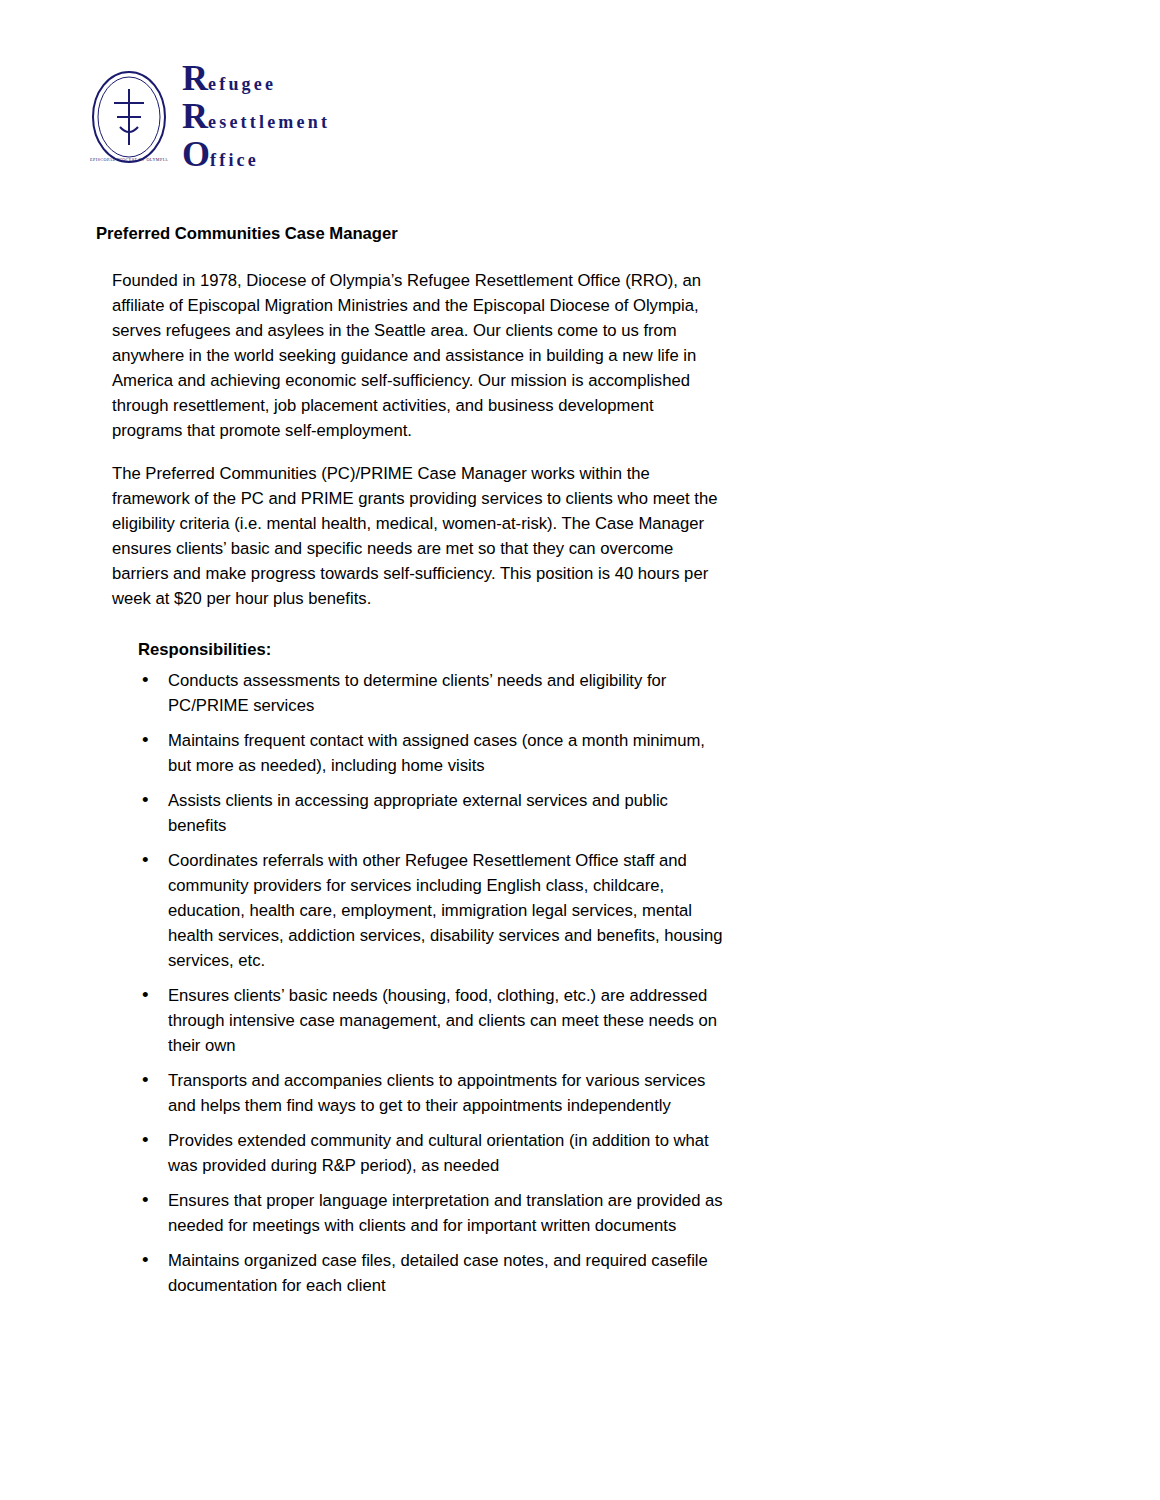EPISCOPAL DIOCESE OF OLYMPIA
Refugee
Resettlement
Office
Preferred Communities Case Manager
Founded in 1978, Diocese of Olympia’s Refugee Resettlement Office (RRO), an affiliate of Episcopal Migration Ministries and the Episcopal Diocese of Olympia, serves refugees and asylees in the Seattle area. Our clients come to us from anywhere in the world seeking guidance and assistance in building a new life in America and achieving economic self-sufficiency. Our mission is accomplished through resettlement, job placement activities, and business development programs that promote self-employment.
The Preferred Communities (PC)/PRIME Case Manager works within the framework of the PC and PRIME grants providing services to clients who meet the eligibility criteria (i.e. mental health, medical, women-at-risk). The Case Manager ensures clients’ basic and specific needs are met so that they can overcome barriers and make progress towards self-sufficiency. This position is 40 hours per week at $20 per hour plus benefits.
Responsibilities:
Conducts assessments to determine clients’ needs and eligibility for PC/PRIME services
Maintains frequent contact with assigned cases (once a month minimum, but more as needed), including home visits
Assists clients in accessing appropriate external services and public benefits
Coordinates referrals with other Refugee Resettlement Office staff and community providers for services including English class, childcare, education, health care, employment, immigration legal services, mental health services, addiction services, disability services and benefits, housing services, etc.
Ensures clients’ basic needs (housing, food, clothing, etc.) are addressed through intensive case management, and clients can meet these needs on their own
Transports and accompanies clients to appointments for various services and helps them find ways to get to their appointments independently
Provides extended community and cultural orientation (in addition to what was provided during R&P period), as needed
Ensures that proper language interpretation and translation are provided as needed for meetings with clients and for important written documents
Maintains organized case files, detailed case notes, and required casefile documentation for each client